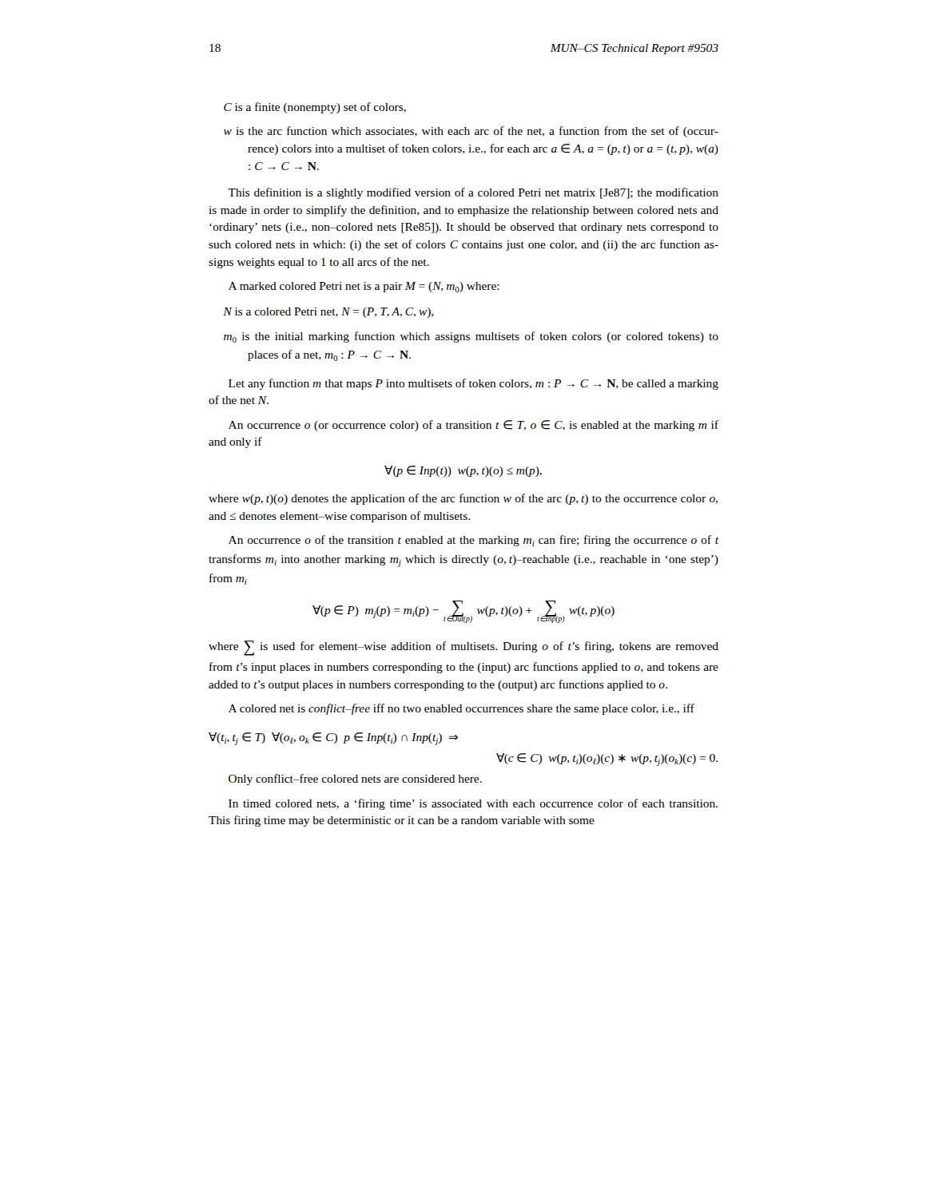18 MUN–CS Technical Report #9503
C is a finite (nonempty) set of colors,
w is the arc function which associates, with each arc of the net, a function from the set of (occurrence) colors into a multiset of token colors, i.e., for each arc a ∈ A, a = (p, t) or a = (t, p), w(a) : C → C → N.
This definition is a slightly modified version of a colored Petri net matrix [Je87]; the modification is made in order to simplify the definition, and to emphasize the relationship between colored nets and ‘ordinary’ nets (i.e., non–colored nets [Re85]). It should be observed that ordinary nets correspond to such colored nets in which: (i) the set of colors C contains just one color, and (ii) the arc function assigns weights equal to 1 to all arcs of the net.
A marked colored Petri net is a pair M = (N, m0) where:
N is a colored Petri net, N = (P, T, A, C, w),
m0 is the initial marking function which assigns multisets of token colors (or colored tokens) to places of a net, m0 : P → C → N.
Let any function m that maps P into multisets of token colors, m : P → C → N, be called a marking of the net N.
An occurrence o (or occurrence color) of a transition t ∈ T, o ∈ C, is enabled at the marking m if and only if
∀(p ∈ Inp(t)) w(p, t)(o) ≤ m(p),
where w(p, t)(o) denotes the application of the arc function w of the arc (p, t) to the occurrence color o, and ≤ denotes element–wise comparison of multisets.
An occurrence o of the transition t enabled at the marking mi can fire; firing the occurrence o of t transforms mi into another marking mj which is directly (o, t)–reachable (i.e., reachable in ‘one step’) from mi
∀(p ∈ P) mj(p) = mi(p) − ∑t∈Out(p) w(p, t)(o) + ∑t∈Inp(p) w(t, p)(o)
where ∑ is used for element–wise addition of multisets. During o of t’s firing, tokens are removed from t’s input places in numbers corresponding to the (input) arc functions applied to o, and tokens are added to t’s output places in numbers corresponding to the (output) arc functions applied to o.
A colored net is conflict–free iff no two enabled occurrences share the same place color, i.e., iff
∀(ti, tj ∈ T) ∀(oℓ, ok ∈ C) p ∈ Inp(ti) ∩ Inp(tj) ⇒ ∀(c ∈ C) w(p, ti)(oℓ)(c) ∗ w(p, tj)(ok)(c) = 0.
Only conflict–free colored nets are considered here.
In timed colored nets, a ‘firing time’ is associated with each occurrence color of each transition. This firing time may be deterministic or it can be a random variable with some